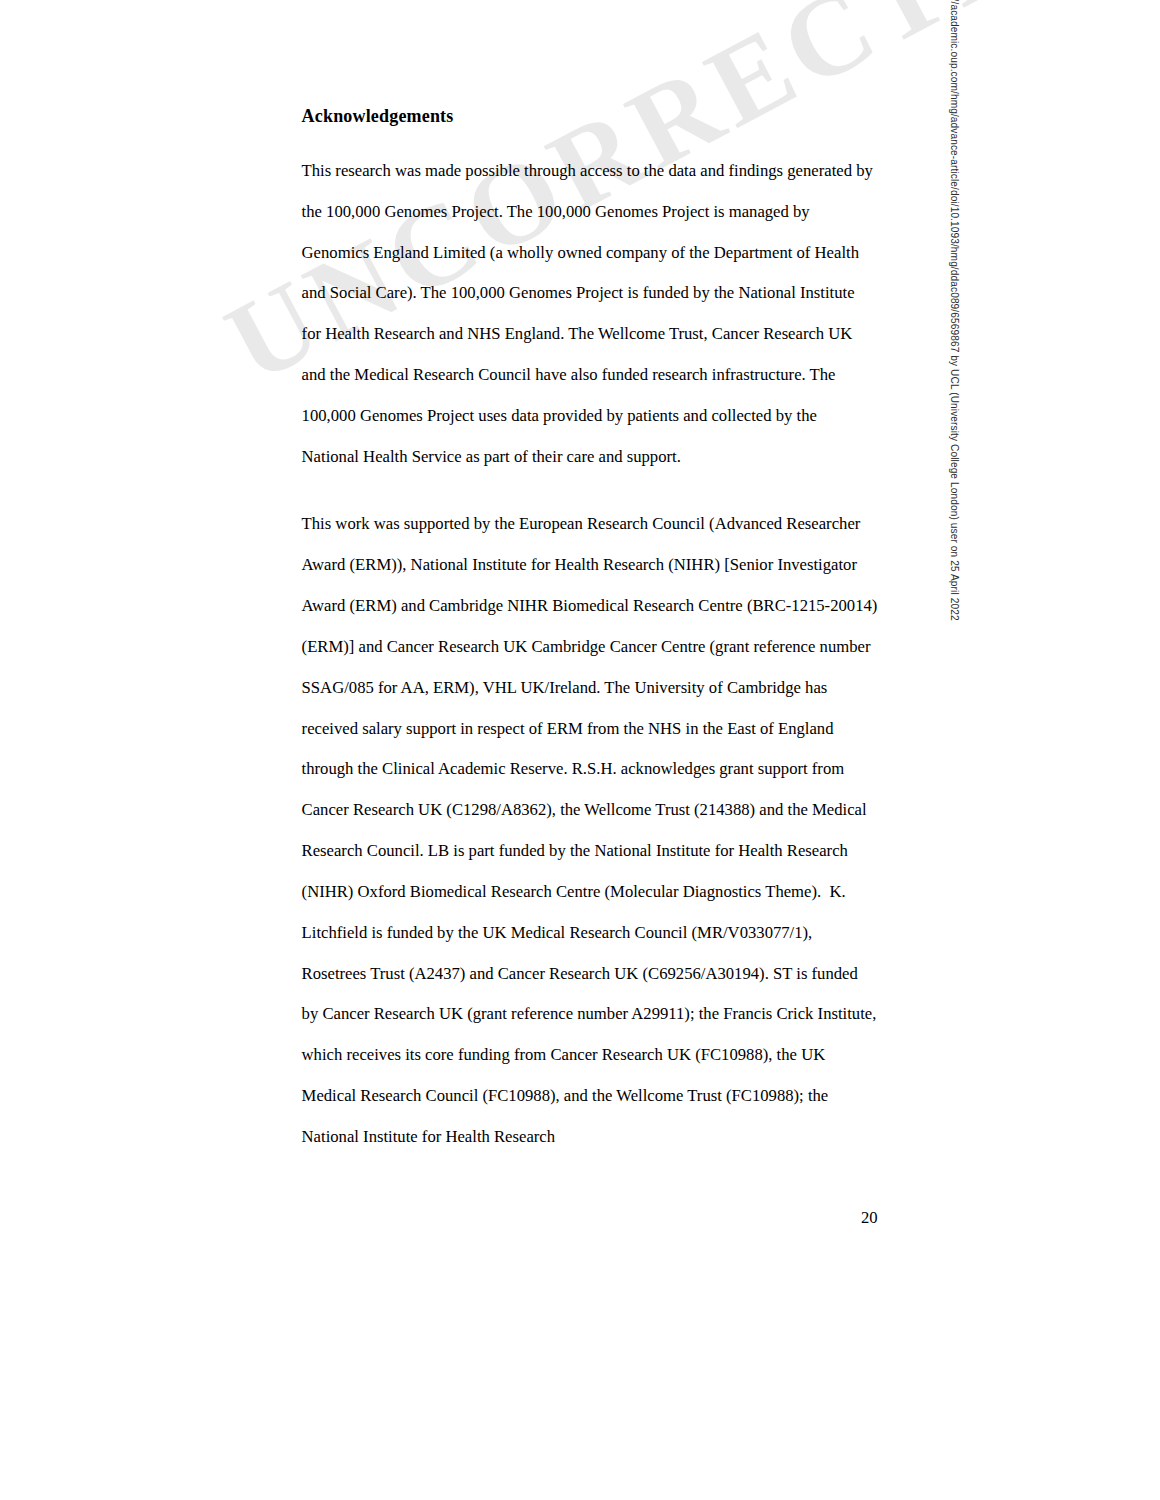UNCORRECTED MANUSCRIPT
Downloaded from https://academic.oup.com/hmg/advance-article/doi/10.1093/hmg/ddac089/6569867 by UCL (University College London) user on 25 April 2022
Acknowledgements
This research was made possible through access to the data and findings generated by the 100,000 Genomes Project. The 100,000 Genomes Project is managed by Genomics England Limited (a wholly owned company of the Department of Health and Social Care). The 100,000 Genomes Project is funded by the National Institute for Health Research and NHS England. The Wellcome Trust, Cancer Research UK and the Medical Research Council have also funded research infrastructure. The 100,000 Genomes Project uses data provided by patients and collected by the National Health Service as part of their care and support.
This work was supported by the European Research Council (Advanced Researcher Award (ERM)), National Institute for Health Research (NIHR) [Senior Investigator Award (ERM) and Cambridge NIHR Biomedical Research Centre (BRC-1215-20014) (ERM)] and Cancer Research UK Cambridge Cancer Centre (grant reference number SSAG/085 for AA, ERM), VHL UK/Ireland. The University of Cambridge has received salary support in respect of ERM from the NHS in the East of England through the Clinical Academic Reserve. R.S.H. acknowledges grant support from Cancer Research UK (C1298/A8362), the Wellcome Trust (214388) and the Medical Research Council. LB is part funded by the National Institute for Health Research (NIHR) Oxford Biomedical Research Centre (Molecular Diagnostics Theme). K. Litchfield is funded by the UK Medical Research Council (MR/V033077/1), Rosetrees Trust (A2437) and Cancer Research UK (C69256/A30194). ST is funded by Cancer Research UK (grant reference number A29911); the Francis Crick Institute, which receives its core funding from Cancer Research UK (FC10988), the UK Medical Research Council (FC10988), and the Wellcome Trust (FC10988); the National Institute for Health Research
20